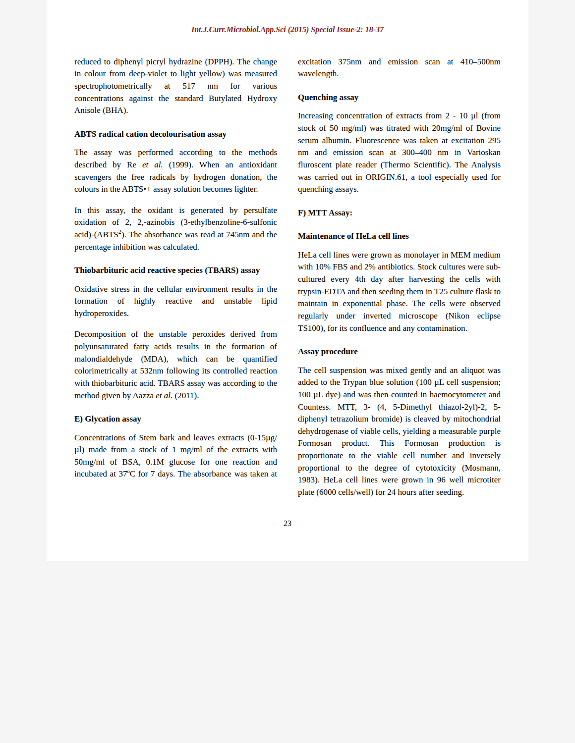Int.J.Curr.Microbiol.App.Sci (2015) Special Issue-2: 18-37
reduced to diphenyl picryl hydrazine (DPPH). The change in colour from deep-violet to light yellow) was measured spectrophotometrically at 517 nm for various concentrations against the standard Butylated Hydroxy Anisole (BHA).
ABTS radical cation decolourisation assay
The assay was performed according to the methods described by Re et al. (1999). When an antioxidant scavengers the free radicals by hydrogen donation, the colours in the ABTS•+ assay solution becomes lighter.
In this assay, the oxidant is generated by persulfate oxidation of 2, 2,-azinobis (3-ethylbenzoline-6-sulfonic acid)-(ABTS2). The absorbance was read at 745nm and the percentage inhibition was calculated.
Thiobarbituric acid reactive species (TBARS) assay
Oxidative stress in the cellular environment results in the formation of highly reactive and unstable lipid hydroperoxides.
Decomposition of the unstable peroxides derived from polyunsaturated fatty acids results in the formation of malondialdehyde (MDA), which can be quantified colorimetrically at 532nm following its controlled reaction with thiobarbituric acid. TBARS assay was according to the method given by Aazza et al. (2011).
E) Glycation assay
Concentrations of Stem bark and leaves extracts (0-15µg/µl) made from a stock of 1 mg/ml of the extracts with 50mg/ml of BSA, 0.1M glucose for one reaction and incubated at 37ºC for 7 days. The absorbance was taken at excitation 375nm and emission scan at 410–500nm wavelength.
Quenching assay
Increasing concentration of extracts from 2 - 10 µl (from stock of 50 mg/ml) was titrated with 20mg/ml of Bovine serum albumin. Fluorescence was taken at excitation 295 nm and emission scan at 300–400 nm in Varioskan fluroscent plate reader (Thermo Scientific). The Analysis was carried out in ORIGIN.61, a tool especially used for quenching assays.
F) MTT Assay:
Maintenance of HeLa cell lines
HeLa cell lines were grown as monolayer in MEM medium with 10% FBS and 2% antibiotics. Stock cultures were sub-cultured every 4th day after harvesting the cells with trypsin-EDTA and then seeding them in T25 culture flask to maintain in exponential phase. The cells were observed regularly under inverted microscope (Nikon eclipse TS100), for its confluence and any contamination.
Assay procedure
The cell suspension was mixed gently and an aliquot was added to the Trypan blue solution (100 µL cell suspension; 100 µL dye) and was then counted in haemocytometer and Countess. MTT, 3- (4, 5-Dimethyl thiazol-2yl)-2, 5- diphenyl tetrazolium bromide) is cleaved by mitochondrial dehydrogenase of viable cells, yielding a measurable purple Formosan product. This Formosan production is proportionate to the viable cell number and inversely proportional to the degree of cytotoxicity (Mosmann, 1983). HeLa cell lines were grown in 96 well microtiter plate (6000 cells/well) for 24 hours after seeding.
23